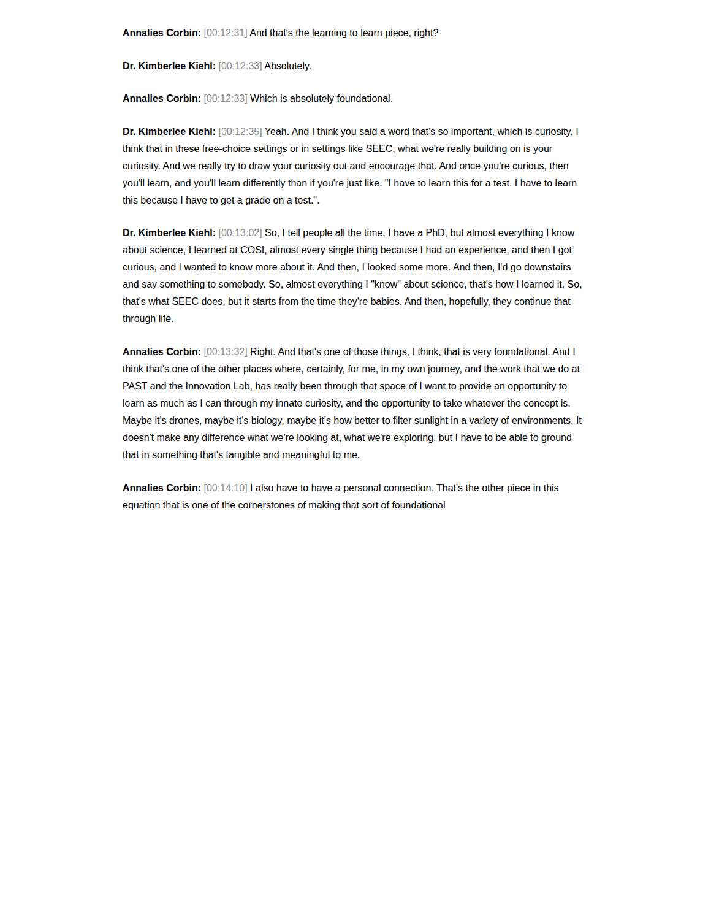Annalies Corbin: [00:12:31] And that's the learning to learn piece, right?
Dr. Kimberlee Kiehl: [00:12:33] Absolutely.
Annalies Corbin: [00:12:33] Which is absolutely foundational.
Dr. Kimberlee Kiehl: [00:12:35] Yeah. And I think you said a word that's so important, which is curiosity. I think that in these free-choice settings or in settings like SEEC, what we're really building on is your curiosity. And we really try to draw your curiosity out and encourage that. And once you're curious, then you'll learn, and you'll learn differently than if you're just like, "I have to learn this for a test. I have to learn this because I have to get a grade on a test.".
Dr. Kimberlee Kiehl: [00:13:02] So, I tell people all the time, I have a PhD, but almost everything I know about science, I learned at COSI, almost every single thing because I had an experience, and then I got curious, and I wanted to know more about it. And then, I looked some more. And then, I'd go downstairs and say something to somebody. So, almost everything I "know" about science, that's how I learned it. So, that's what SEEC does, but it starts from the time they're babies. And then, hopefully, they continue that through life.
Annalies Corbin: [00:13:32] Right. And that's one of those things, I think, that is very foundational. And I think that's one of the other places where, certainly, for me, in my own journey, and the work that we do at PAST and the Innovation Lab, has really been through that space of I want to provide an opportunity to learn as much as I can through my innate curiosity, and the opportunity to take whatever the concept is. Maybe it's drones, maybe it's biology, maybe it's how better to filter sunlight in a variety of environments. It doesn't make any difference what we're looking at, what we're exploring, but I have to be able to ground that in something that's tangible and meaningful to me.
Annalies Corbin: [00:14:10] I also have to have a personal connection. That's the other piece in this equation that is one of the cornerstones of making that sort of foundational